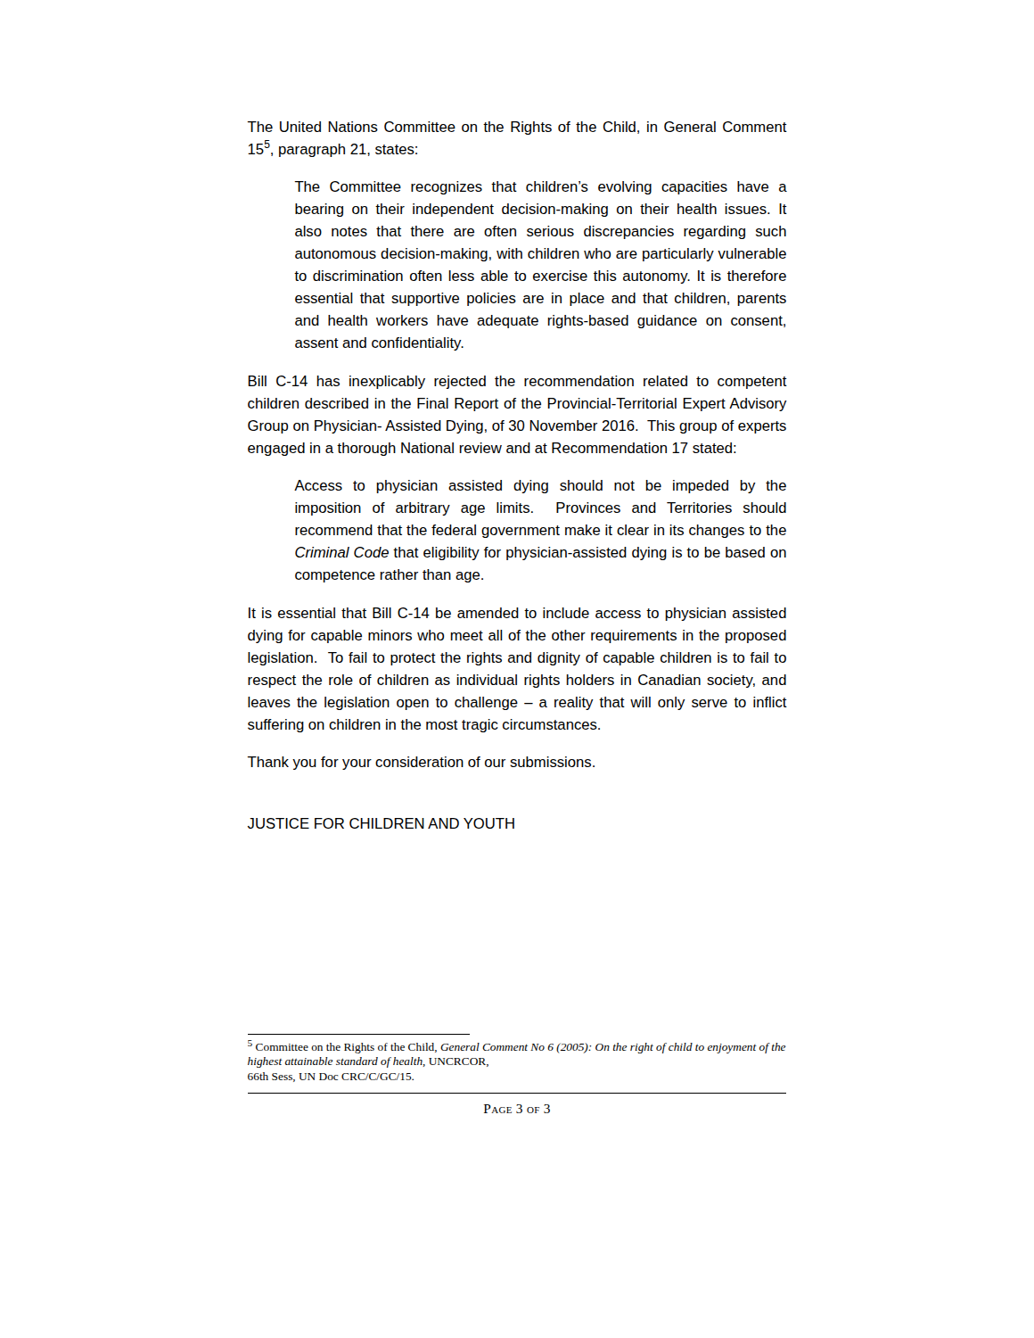The United Nations Committee on the Rights of the Child, in General Comment 155, paragraph 21, states:
The Committee recognizes that children’s evolving capacities have a bearing on their independent decision-making on their health issues. It also notes that there are often serious discrepancies regarding such autonomous decision-making, with children who are particularly vulnerable to discrimination often less able to exercise this autonomy. It is therefore essential that supportive policies are in place and that children, parents and health workers have adequate rights-based guidance on consent, assent and confidentiality.
Bill C-14 has inexplicably rejected the recommendation related to competent children described in the Final Report of the Provincial-Territorial Expert Advisory Group on Physician- Assisted Dying, of 30 November 2016. This group of experts engaged in a thorough National review and at Recommendation 17 stated:
Access to physician assisted dying should not be impeded by the imposition of arbitrary age limits. Provinces and Territories should recommend that the federal government make it clear in its changes to the Criminal Code that eligibility for physician-assisted dying is to be based on competence rather than age.
It is essential that Bill C-14 be amended to include access to physician assisted dying for capable minors who meet all of the other requirements in the proposed legislation. To fail to protect the rights and dignity of capable children is to fail to respect the role of children as individual rights holders in Canadian society, and leaves the legislation open to challenge – a reality that will only serve to inflict suffering on children in the most tragic circumstances.
Thank you for your consideration of our submissions.
JUSTICE FOR CHILDREN AND YOUTH
5 Committee on the Rights of the Child, General Comment No 6 (2005): On the right of child to enjoyment of the highest attainable standard of health, UNCRCOR,
66th Sess, UN Doc CRC/C/GC/15.
Page 3 of 3